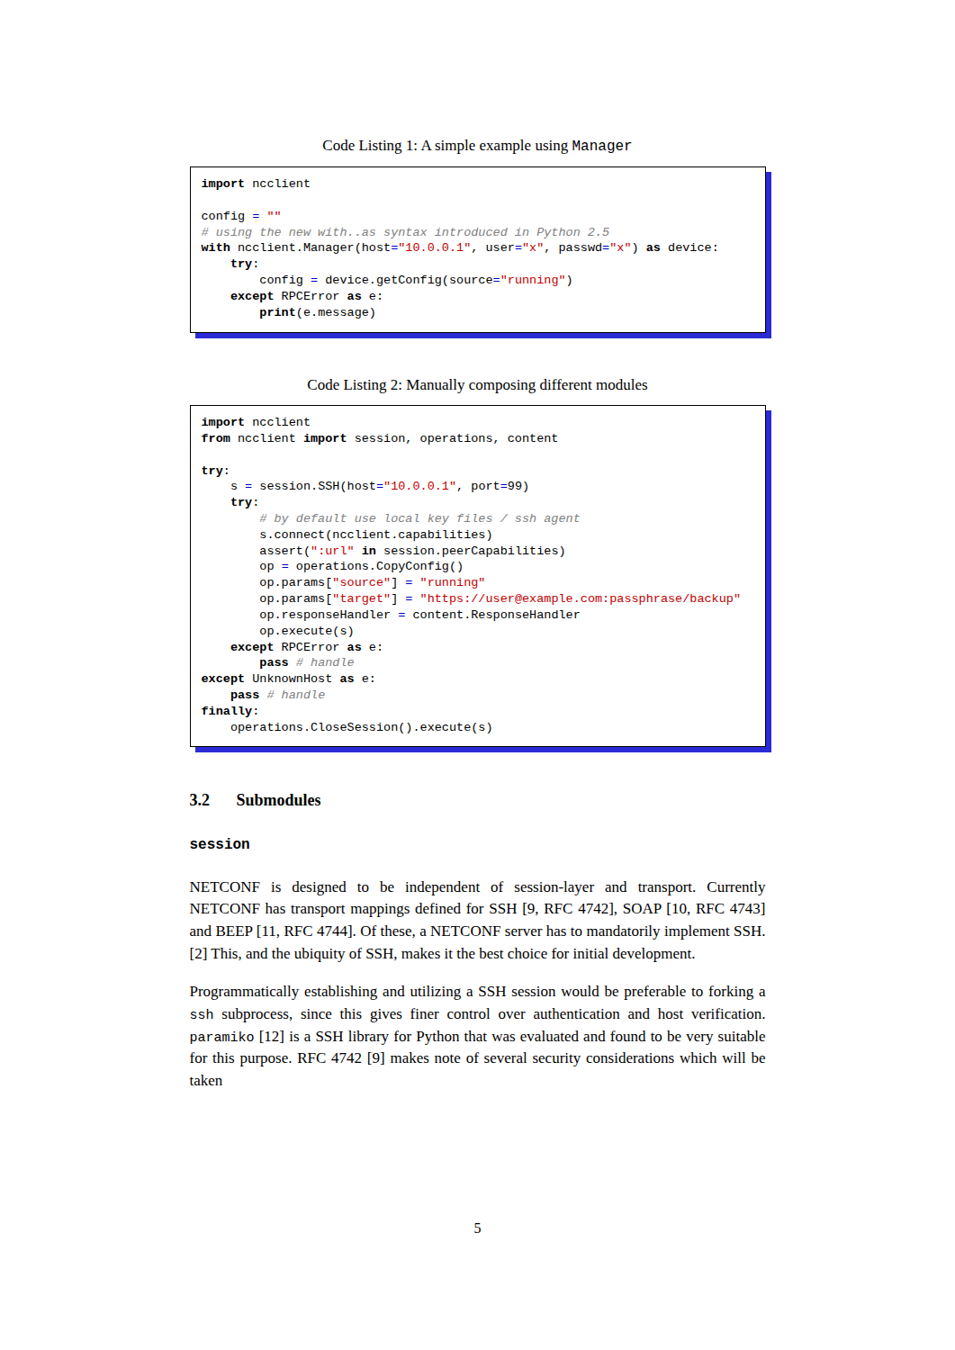Code Listing 1: A simple example using Manager
import ncclient

config = ""
# using the new with..as syntax introduced in Python 2.5
with ncclient.Manager(host="10.0.0.1", user="x", passwd="x") as device:
    try:
        config = device.getConfig(source="running")
    except RPCError as e:
        print(e.message)
Code Listing 2: Manually composing different modules
import ncclient
from ncclient import session, operations, content

try:
    s = session.SSH(host="10.0.0.1", port=99)
    try:
        # by default use local key files / ssh agent
        s.connect(ncclient.capabilities)
        assert(":url" in session.peerCapabilities)
        op = operations.CopyConfig()
        op.params["source"] = "running"
        op.params["target"] = "https://user@example.com:passphrase/backup"
        op.responseHandler = content.ResponseHandler
        op.execute(s)
    except RPCError as e:
        pass # handle
except UnknownHost as e:
    pass # handle
finally:
    operations.CloseSession().execute(s)
3.2 Submodules
session
NETCONF is designed to be independent of session-layer and transport. Currently NETCONF has transport mappings defined for SSH [9, RFC 4742], SOAP [10, RFC 4743] and BEEP [11, RFC 4744]. Of these, a NETCONF server has to mandatorily implement SSH. [2] This, and the ubiquity of SSH, makes it the best choice for initial development.
Programmatically establishing and utilizing a SSH session would be preferable to forking a ssh subprocess, since this gives finer control over authentication and host verification. paramiko [12] is a SSH library for Python that was evaluated and found to be very suitable for this purpose. RFC 4742 [9] makes note of several security considerations which will be taken
5